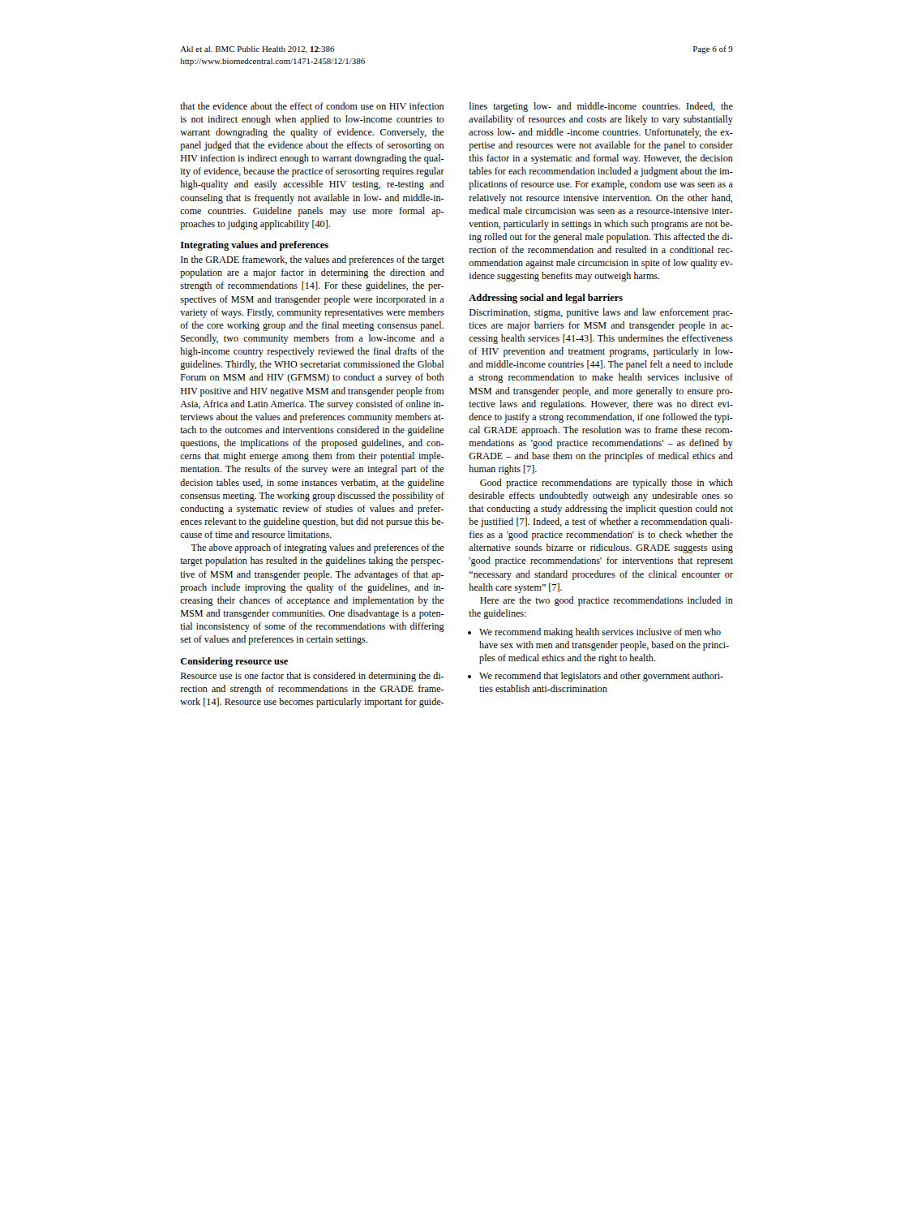Akl et al. BMC Public Health 2012, 12:386
http://www.biomedcentral.com/1471-2458/12/1/386
Page 6 of 9
that the evidence about the effect of condom use on HIV infection is not indirect enough when applied to low-income countries to warrant downgrading the quality of evidence. Conversely, the panel judged that the evidence about the effects of serosorting on HIV infection is indirect enough to warrant downgrading the quality of evidence, because the practice of serosorting requires regular high-quality and easily accessible HIV testing, re-testing and counseling that is frequently not available in low- and middle-income countries. Guideline panels may use more formal approaches to judging applicability [40].
Integrating values and preferences
In the GRADE framework, the values and preferences of the target population are a major factor in determining the direction and strength of recommendations [14]. For these guidelines, the perspectives of MSM and transgender people were incorporated in a variety of ways. Firstly, community representatives were members of the core working group and the final meeting consensus panel. Secondly, two community members from a low-income and a high-income country respectively reviewed the final drafts of the guidelines. Thirdly, the WHO secretariat commissioned the Global Forum on MSM and HIV (GFMSM) to conduct a survey of both HIV positive and HIV negative MSM and transgender people from Asia, Africa and Latin America. The survey consisted of online interviews about the values and preferences community members attach to the outcomes and interventions considered in the guideline questions, the implications of the proposed guidelines, and concerns that might emerge among them from their potential implementation. The results of the survey were an integral part of the decision tables used, in some instances verbatim, at the guideline consensus meeting. The working group discussed the possibility of conducting a systematic review of studies of values and preferences relevant to the guideline question, but did not pursue this because of time and resource limitations.
The above approach of integrating values and preferences of the target population has resulted in the guidelines taking the perspective of MSM and transgender people. The advantages of that approach include improving the quality of the guidelines, and increasing their chances of acceptance and implementation by the MSM and transgender communities. One disadvantage is a potential inconsistency of some of the recommendations with differing set of values and preferences in certain settings.
Considering resource use
Resource use is one factor that is considered in determining the direction and strength of recommendations in the GRADE framework [14]. Resource use becomes particularly important for guidelines targeting low- and middle-income countries. Indeed, the availability of resources and costs are likely to vary substantially across low- and middle -income countries. Unfortunately, the expertise and resources were not available for the panel to consider this factor in a systematic and formal way. However, the decision tables for each recommendation included a judgment about the implications of resource use. For example, condom use was seen as a relatively not resource intensive intervention. On the other hand, medical male circumcision was seen as a resource-intensive intervention, particularly in settings in which such programs are not being rolled out for the general male population. This affected the direction of the recommendation and resulted in a conditional recommendation against male circumcision in spite of low quality evidence suggesting benefits may outweigh harms.
Addressing social and legal barriers
Discrimination, stigma, punitive laws and law enforcement practices are major barriers for MSM and transgender people in accessing health services [41-43]. This undermines the effectiveness of HIV prevention and treatment programs, particularly in low- and middle-income countries [44]. The panel felt a need to include a strong recommendation to make health services inclusive of MSM and transgender people, and more generally to ensure protective laws and regulations. However, there was no direct evidence to justify a strong recommendation, if one followed the typical GRADE approach. The resolution was to frame these recommendations as 'good practice recommendations' – as defined by GRADE – and base them on the principles of medical ethics and human rights [7].
Good practice recommendations are typically those in which desirable effects undoubtedly outweigh any undesirable ones so that conducting a study addressing the implicit question could not be justified [7]. Indeed, a test of whether a recommendation qualifies as a 'good practice recommendation' is to check whether the alternative sounds bizarre or ridiculous. GRADE suggests using 'good practice recommendations' for interventions that represent “necessary and standard procedures of the clinical encounter or health care system” [7].
Here are the two good practice recommendations included in the guidelines:
We recommend making health services inclusive of men who have sex with men and transgender people, based on the principles of medical ethics and the right to health.
We recommend that legislators and other government authorities establish anti-discrimination